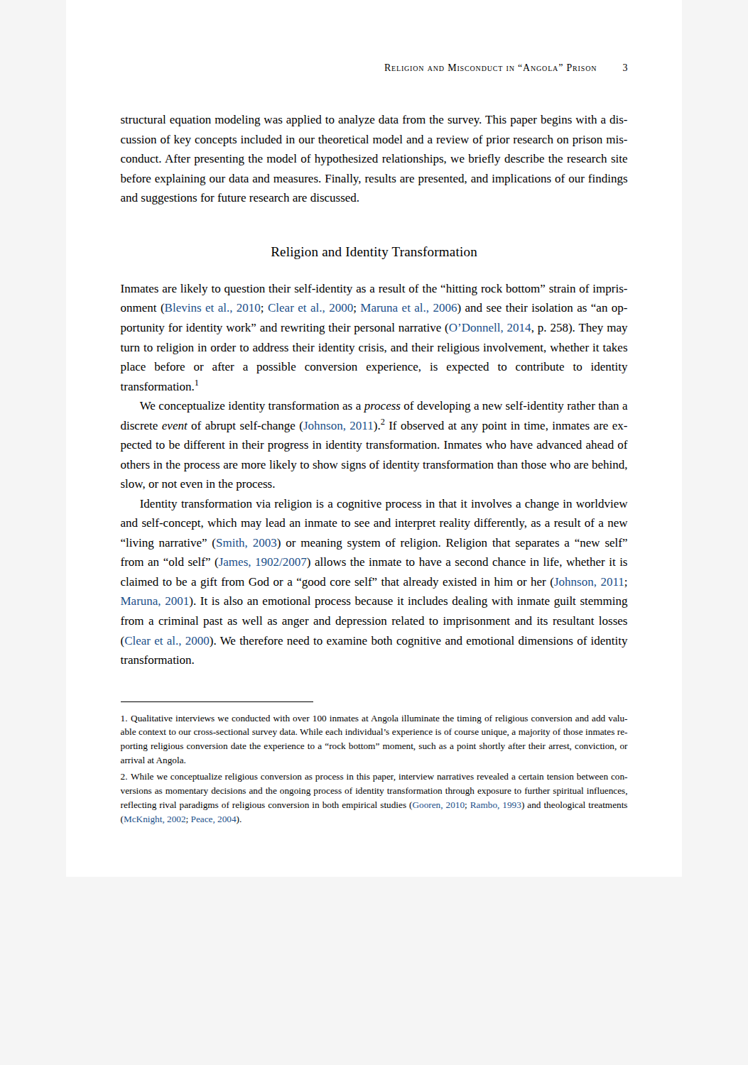Religion and Misconduct in “Angola” Prison 3
structural equation modeling was applied to analyze data from the survey. This paper begins with a discussion of key concepts included in our theoretical model and a review of prior research on prison misconduct. After presenting the model of hypothesized relationships, we briefly describe the research site before explaining our data and measures. Finally, results are presented, and implications of our findings and suggestions for future research are discussed.
Religion and Identity Transformation
Inmates are likely to question their self-identity as a result of the “hitting rock bottom” strain of imprisonment (Blevins et al., 2010; Clear et al., 2000; Maruna et al., 2006) and see their isolation as “an opportunity for identity work” and rewriting their personal narrative (O’Donnell, 2014, p. 258). They may turn to religion in order to address their identity crisis, and their religious involvement, whether it takes place before or after a possible conversion experience, is expected to contribute to identity transformation.1
We conceptualize identity transformation as a process of developing a new self-identity rather than a discrete event of abrupt self-change (Johnson, 2011).2 If observed at any point in time, inmates are expected to be different in their progress in identity transformation. Inmates who have advanced ahead of others in the process are more likely to show signs of identity transformation than those who are behind, slow, or not even in the process.
Identity transformation via religion is a cognitive process in that it involves a change in worldview and self-concept, which may lead an inmate to see and interpret reality differently, as a result of a new “living narrative” (Smith, 2003) or meaning system of religion. Religion that separates a “new self” from an “old self” (James, 1902/2007) allows the inmate to have a second chance in life, whether it is claimed to be a gift from God or a “good core self” that already existed in him or her (Johnson, 2011; Maruna, 2001). It is also an emotional process because it includes dealing with inmate guilt stemming from a criminal past as well as anger and depression related to imprisonment and its resultant losses (Clear et al., 2000). We therefore need to examine both cognitive and emotional dimensions of identity transformation.
1. Qualitative interviews we conducted with over 100 inmates at Angola illuminate the timing of religious conversion and add valuable context to our cross-sectional survey data. While each individual’s experience is of course unique, a majority of those inmates reporting religious conversion date the experience to a “rock bottom” moment, such as a point shortly after their arrest, conviction, or arrival at Angola.
2. While we conceptualize religious conversion as process in this paper, interview narratives revealed a certain tension between conversions as momentary decisions and the ongoing process of identity transformation through exposure to further spiritual influences, reflecting rival paradigms of religious conversion in both empirical studies (Gooren, 2010; Rambo, 1993) and theological treatments (McKnight, 2002; Peace, 2004).